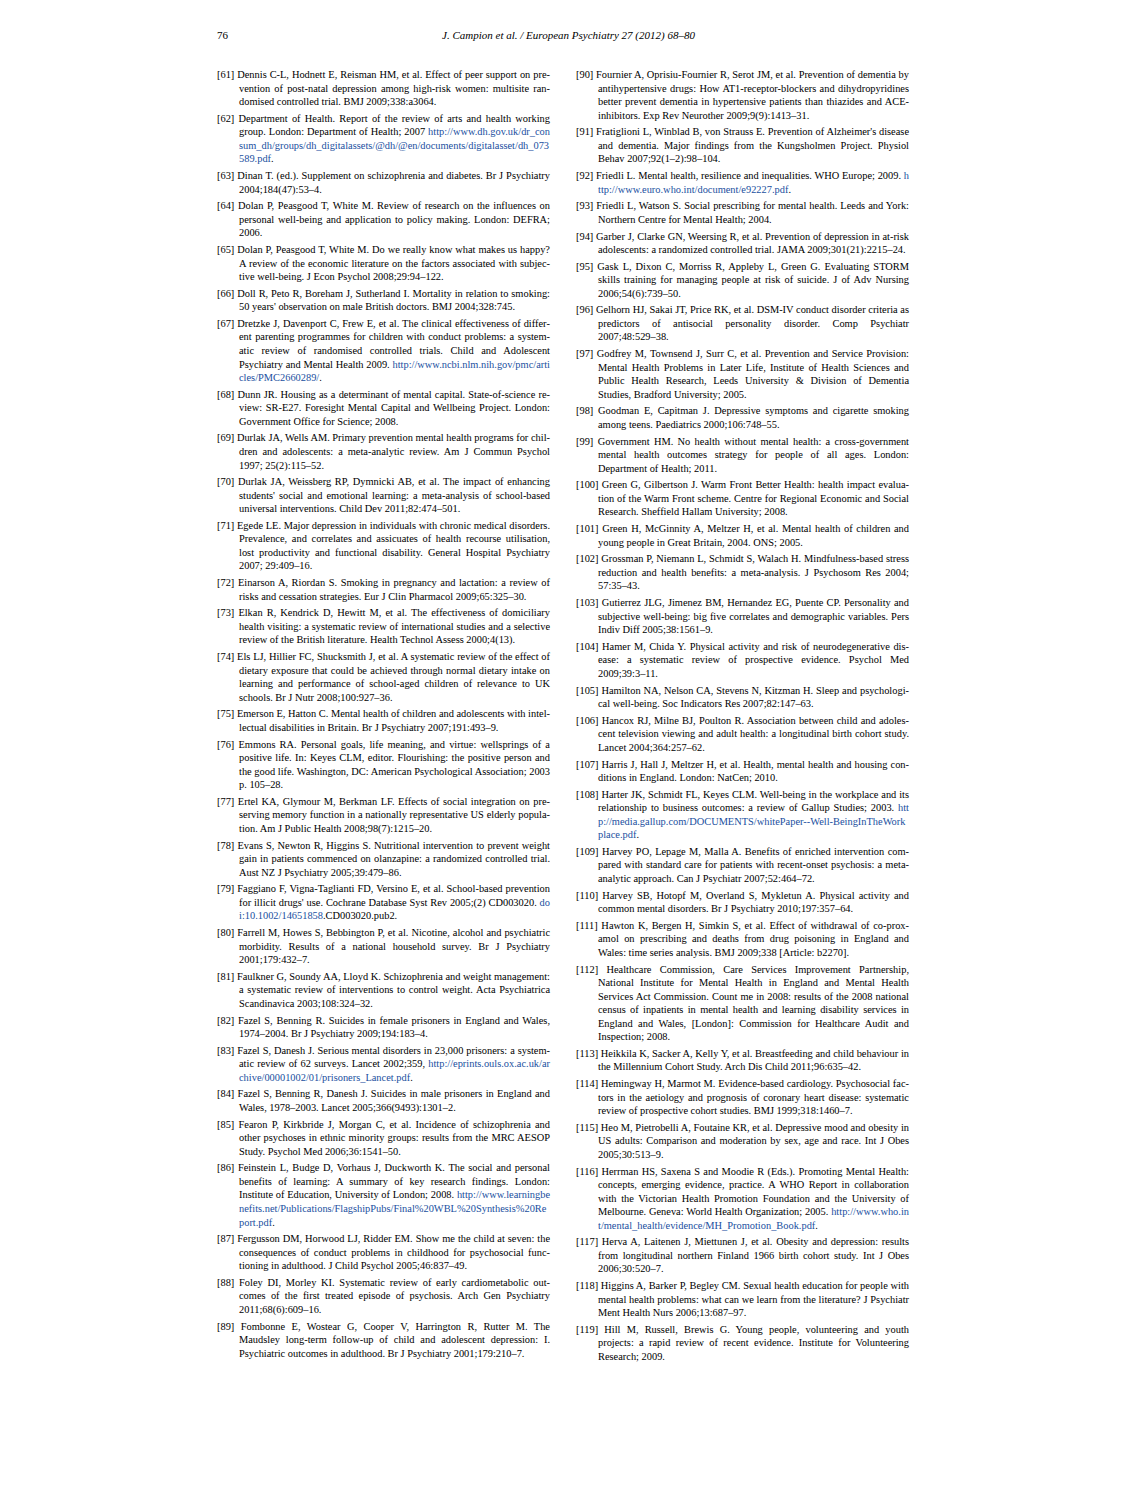76 J. Campion et al. / European Psychiatry 27 (2012) 68–80
[61] Dennis C-L, Hodnett E, Reisman HM, et al. Effect of peer support on prevention of post-natal depression among high-risk women: multisite randomised controlled trial. BMJ 2009;338:a3064.
[62] Department of Health. Report of the review of arts and health working group. London: Department of Health; 2007 http://www.dh.gov.uk/dr_consum_dh/groups/dh_digitalassets/@dh/@en/documents/digitalasset/dh_073589.pdf.
[63] Dinan T. (ed.). Supplement on schizophrenia and diabetes. Br J Psychiatry 2004;184(47):53–4.
[64] Dolan P, Peasgood T, White M. Review of research on the influences on personal well-being and application to policy making. London: DEFRA; 2006.
[65] Dolan P, Peasgood T, White M. Do we really know what makes us happy? A review of the economic literature on the factors associated with subjective well-being. J Econ Psychol 2008;29:94–122.
[66] Doll R, Peto R, Boreham J, Sutherland I. Mortality in relation to smoking: 50 years' observation on male British doctors. BMJ 2004;328:745.
[67] Dretzke J, Davenport C, Frew E, et al. The clinical effectiveness of different parenting programmes for children with conduct problems: a systematic review of randomised controlled trials. Child and Adolescent Psychiatry and Mental Health 2009. http://www.ncbi.nlm.nih.gov/pmc/articles/PMC2660289/.
[68] Dunn JR. Housing as a determinant of mental capital. State-of-science review: SR-E27. Foresight Mental Capital and Wellbeing Project. London: Government Office for Science; 2008.
[69] Durlak JA, Wells AM. Primary prevention mental health programs for children and adolescents: a meta-analytic review. Am J Commun Psychol 1997; 25(2):115–52.
[70] Durlak JA, Weissberg RP, Dymnicki AB, et al. The impact of enhancing students' social and emotional learning: a meta-analysis of school-based universal interventions. Child Dev 2011;82:474–501.
[71] Egede LE. Major depression in individuals with chronic medical disorders. Prevalence, and correlates and assicuates of health recourse utilisation, lost productivity and functional disability. General Hospital Psychiatry 2007; 29:409–16.
[72] Einarson A, Riordan S. Smoking in pregnancy and lactation: a review of risks and cessation strategies. Eur J Clin Pharmacol 2009;65:325–30.
[73] Elkan R, Kendrick D, Hewitt M, et al. The effectiveness of domiciliary health visiting: a systematic review of international studies and a selective review of the British literature. Health Technol Assess 2000;4(13).
[74] Els LJ, Hillier FC, Shucksmith J, et al. A systematic review of the effect of dietary exposure that could be achieved through normal dietary intake on learning and performance of school-aged children of relevance to UK schools. Br J Nutr 2008;100:927–36.
[75] Emerson E, Hatton C. Mental health of children and adolescents with intellectual disabilities in Britain. Br J Psychiatry 2007;191:493–9.
[76] Emmons RA. Personal goals, life meaning, and virtue: wellsprings of a positive life. In: Keyes CLM, editor. Flourishing: the positive person and the good life. Washington, DC: American Psychological Association; 2003 p. 105–28.
[77] Ertel KA, Glymour M, Berkman LF. Effects of social integration on preserving memory function in a nationally representative US elderly population. Am J Public Health 2008;98(7):1215–20.
[78] Evans S, Newton R, Higgins S. Nutritional intervention to prevent weight gain in patients commenced on olanzapine: a randomized controlled trial. Aust NZ J Psychiatry 2005;39:479–86.
[79] Faggiano F, Vigna-Taglianti FD, Versino E, et al. School-based prevention for illicit drugs' use. Cochrane Database Syst Rev 2005;(2) CD003020. doi:10.1002/14651858.CD003020.pub2.
[80] Farrell M, Howes S, Bebbington P, et al. Nicotine, alcohol and psychiatric morbidity. Results of a national household survey. Br J Psychiatry 2001;179:432–7.
[81] Faulkner G, Soundy AA, Lloyd K. Schizophrenia and weight management: a systematic review of interventions to control weight. Acta Psychiatrica Scandinavica 2003;108:324–32.
[82] Fazel S, Benning R. Suicides in female prisoners in England and Wales, 1974–2004. Br J Psychiatry 2009;194:183–4.
[83] Fazel S, Danesh J. Serious mental disorders in 23,000 prisoners: a systematic review of 62 surveys. Lancet 2002;359, http://eprints.ouls.ox.ac.uk/archive/00001002/01/prisoners_Lancet.pdf.
[84] Fazel S, Benning R, Danesh J. Suicides in male prisoners in England and Wales, 1978–2003. Lancet 2005;366(9493):1301–2.
[85] Fearon P, Kirkbride J, Morgan C, et al. Incidence of schizophrenia and other psychoses in ethnic minority groups: results from the MRC AESOP Study. Psychol Med 2006;36:1541–50.
[86] Feinstein L, Budge D, Vorhaus J, Duckworth K. The social and personal benefits of learning: A summary of key research findings. London: Institute of Education, University of London; 2008. http://www.learningbenefits.net/Publications/FlagshipPubs/Final%20WBL%20Synthesis%20Report.pdf.
[87] Fergusson DM, Horwood LJ, Ridder EM. Show me the child at seven: the consequences of conduct problems in childhood for psychosocial functioning in adulthood. J Child Psychol 2005;46:837–49.
[88] Foley DI, Morley KI. Systematic review of early cardiometabolic outcomes of the first treated episode of psychosis. Arch Gen Psychiatry 2011;68(6):609–16.
[89] Fombonne E, Wostear G, Cooper V, Harrington R, Rutter M. The Maudsley long-term follow-up of child and adolescent depression: I. Psychiatric outcomes in adulthood. Br J Psychiatry 2001;179:210–7.
[90] Fournier A, Oprisiu-Fournier R, Serot JM, et al. Prevention of dementia by antihypertensive drugs: How AT1-receptor-blockers and dihydropyridines better prevent dementia in hypertensive patients than thiazides and ACE-inhibitors. Exp Rev Neurother 2009;9(9):1413–31.
[91] Fratiglioni L, Winblad B, von Strauss E. Prevention of Alzheimer's disease and dementia. Major findings from the Kungsholmen Project. Physiol Behav 2007;92(1–2):98–104.
[92] Friedli L. Mental health, resilience and inequalities. WHO Europe; 2009. http://www.euro.who.int/document/e92227.pdf.
[93] Friedli L, Watson S. Social prescribing for mental health. Leeds and York: Northern Centre for Mental Health; 2004.
[94] Garber J, Clarke GN, Weersing R, et al. Prevention of depression in at-risk adolescents: a randomized controlled trial. JAMA 2009;301(21):2215–24.
[95] Gask L, Dixon C, Morriss R, Appleby L, Green G. Evaluating STORM skills training for managing people at risk of suicide. J of Adv Nursing 2006;54(6):739–50.
[96] Gelhorn HJ, Sakai JT, Price RK, et al. DSM-IV conduct disorder criteria as predictors of antisocial personality disorder. Comp Psychiatr 2007;48:529–38.
[97] Godfrey M, Townsend J, Surr C, et al. Prevention and Service Provision: Mental Health Problems in Later Life, Institute of Health Sciences and Public Health Research, Leeds University & Division of Dementia Studies, Bradford University; 2005.
[98] Goodman E, Capitman J. Depressive symptoms and cigarette smoking among teens. Paediatrics 2000;106:748–55.
[99] Government HM. No health without mental health: a cross-government mental health outcomes strategy for people of all ages. London: Department of Health; 2011.
[100] Green G, Gilbertson J. Warm Front Better Health: health impact evaluation of the Warm Front scheme. Centre for Regional Economic and Social Research. Sheffield Hallam University; 2008.
[101] Green H, McGinnity A, Meltzer H, et al. Mental health of children and young people in Great Britain, 2004. ONS; 2005.
[102] Grossman P, Niemann L, Schmidt S, Walach H. Mindfulness-based stress reduction and health benefits: a meta-analysis. J Psychosom Res 2004; 57:35–43.
[103] Gutierrez JLG, Jimenez BM, Hernandez EG, Puente CP. Personality and subjective well-being: big five correlates and demographic variables. Pers Indiv Diff 2005;38:1561–9.
[104] Hamer M, Chida Y. Physical activity and risk of neurodegenerative disease: a systematic review of prospective evidence. Psychol Med 2009;39:3–11.
[105] Hamilton NA, Nelson CA, Stevens N, Kitzman H. Sleep and psychological well-being. Soc Indicators Res 2007;82:147–63.
[106] Hancox RJ, Milne BJ, Poulton R. Association between child and adolescent television viewing and adult health: a longitudinal birth cohort study. Lancet 2004;364:257–62.
[107] Harris J, Hall J, Meltzer H, et al. Health, mental health and housing conditions in England. London: NatCen; 2010.
[108] Harter JK, Schmidt FL, Keyes CLM. Well-being in the workplace and its relationship to business outcomes: a review of Gallup Studies; 2003. http://media.gallup.com/DOCUMENTS/whitePaper--Well-BeingInTheWorkplace.pdf.
[109] Harvey PO, Lepage M, Malla A. Benefits of enriched intervention compared with standard care for patients with recent-onset psychosis: a meta-analytic approach. Can J Psychiatr 2007;52:464–72.
[110] Harvey SB, Hotopf M, Overland S, Mykletun A. Physical activity and common mental disorders. Br J Psychiatry 2010;197:357–64.
[111] Hawton K, Bergen H, Simkin S, et al. Effect of withdrawal of co-proxamol on prescribing and deaths from drug poisoning in England and Wales: time series analysis. BMJ 2009;338 [Article: b2270].
[112] Healthcare Commission, Care Services Improvement Partnership, National Institute for Mental Health in England and Mental Health Services Act Commission. Count me in 2008: results of the 2008 national census of inpatients in mental health and learning disability services in England and Wales, [London]: Commission for Healthcare Audit and Inspection; 2008.
[113] Heikkila K, Sacker A, Kelly Y, et al. Breastfeeding and child behaviour in the Millennium Cohort Study. Arch Dis Child 2011;96:635–42.
[114] Hemingway H, Marmot M. Evidence-based cardiology. Psychosocial factors in the aetiology and prognosis of coronary heart disease: systematic review of prospective cohort studies. BMJ 1999;318:1460–7.
[115] Heo M, Pietrobelli A, Foutaine KR, et al. Depressive mood and obesity in US adults: Comparison and moderation by sex, age and race. Int J Obes 2005;30:513–9.
[116] Herrman HS, Saxena S and Moodie R (Eds.). Promoting Mental Health: concepts, emerging evidence, practice. A WHO Report in collaboration with the Victorian Health Promotion Foundation and the University of Melbourne. Geneva: World Health Organization; 2005. http://www.who.int/mental_health/evidence/MH_Promotion_Book.pdf.
[117] Herva A, Laitenen J, Miettunen J, et al. Obesity and depression: results from longitudinal northern Finland 1966 birth cohort study. Int J Obes 2006;30:520–7.
[118] Higgins A, Barker P, Begley CM. Sexual health education for people with mental health problems: what can we learn from the literature? J Psychiatr Ment Health Nurs 2006;13:687–97.
[119] Hill M, Russell, Brewis G. Young people, volunteering and youth projects: a rapid review of recent evidence. Institute for Volunteering Research; 2009.